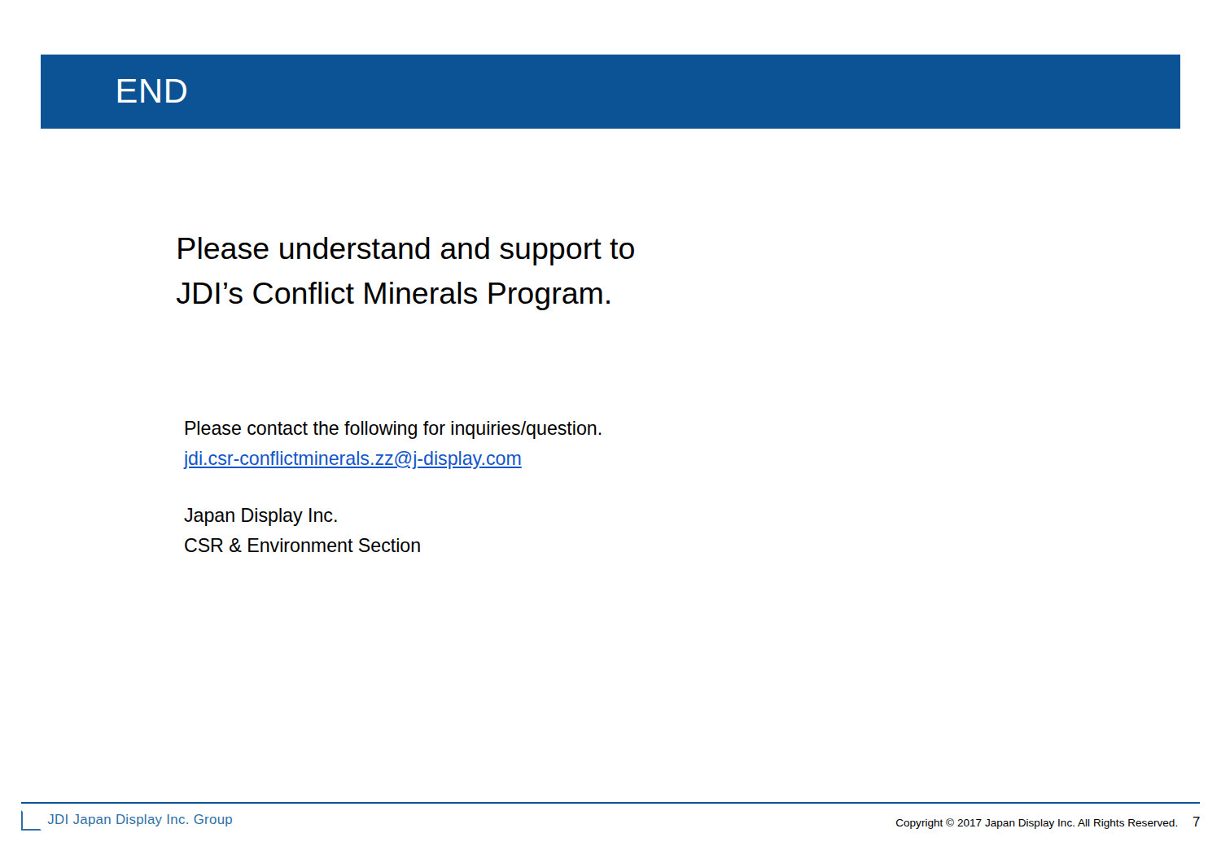END
Please understand and support to
JDI’s Conflict Minerals Program.
Please contact the following for inquiries/question.
jdi.csr-conflictminerals.zz@j-display.com Japan Display Inc.
CSR & Environment Section
JDI Japan Display Inc. Group
Copyright © 2017 Japan Display Inc. All Rights Reserved. 7